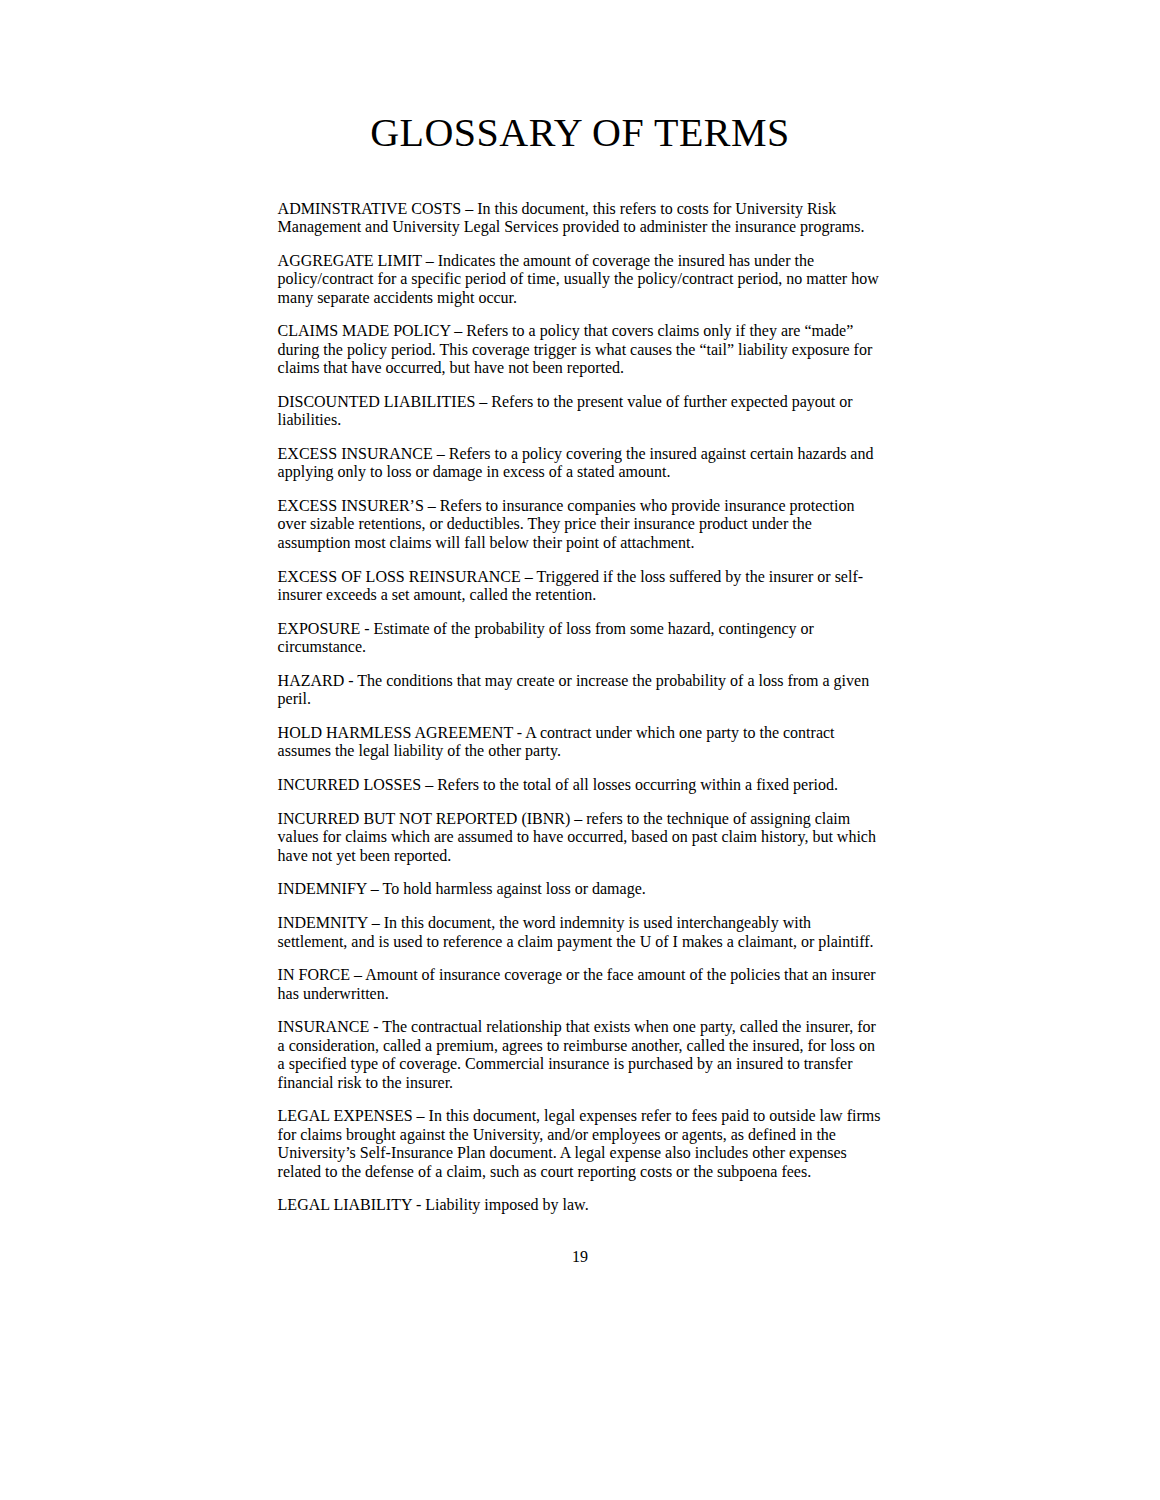GLOSSARY OF TERMS
ADMINSTRATIVE COSTS – In this document, this refers to costs for University Risk Management and University Legal Services provided to administer the insurance programs.
AGGREGATE LIMIT – Indicates the amount of coverage the insured has under the policy/contract for a specific period of time, usually the policy/contract period, no matter how many separate accidents might occur.
CLAIMS MADE POLICY – Refers to a policy that covers claims only if they are “made” during the policy period. This coverage trigger is what causes the “tail” liability exposure for claims that have occurred, but have not been reported.
DISCOUNTED LIABILITIES – Refers to the present value of further expected payout or liabilities.
EXCESS INSURANCE – Refers to a policy covering the insured against certain hazards and applying only to loss or damage in excess of a stated amount.
EXCESS INSURER’S – Refers to insurance companies who provide insurance protection over sizable retentions, or deductibles. They price their insurance product under the assumption most claims will fall below their point of attachment.
EXCESS OF LOSS REINSURANCE – Triggered if the loss suffered by the insurer or self-insurer exceeds a set amount, called the retention.
EXPOSURE - Estimate of the probability of loss from some hazard, contingency or circumstance.
HAZARD - The conditions that may create or increase the probability of a loss from a given peril.
HOLD HARMLESS AGREEMENT - A contract under which one party to the contract assumes the legal liability of the other party.
INCURRED LOSSES – Refers to the total of all losses occurring within a fixed period.
INCURRED BUT NOT REPORTED (IBNR) – refers to the technique of assigning claim values for claims which are assumed to have occurred, based on past claim history, but which have not yet been reported.
INDEMNIFY – To hold harmless against loss or damage.
INDEMNITY – In this document, the word indemnity is used interchangeably with settlement, and is used to reference a claim payment the U of I makes a claimant, or plaintiff.
IN FORCE – Amount of insurance coverage or the face amount of the policies that an insurer has underwritten.
INSURANCE - The contractual relationship that exists when one party, called the insurer, for a consideration, called a premium, agrees to reimburse another, called the insured, for loss on a specified type of coverage. Commercial insurance is purchased by an insured to transfer financial risk to the insurer.
LEGAL EXPENSES – In this document, legal expenses refer to fees paid to outside law firms for claims brought against the University, and/or employees or agents, as defined in the University’s Self-Insurance Plan document. A legal expense also includes other expenses related to the defense of a claim, such as court reporting costs or the subpoena fees.
LEGAL LIABILITY - Liability imposed by law.
19